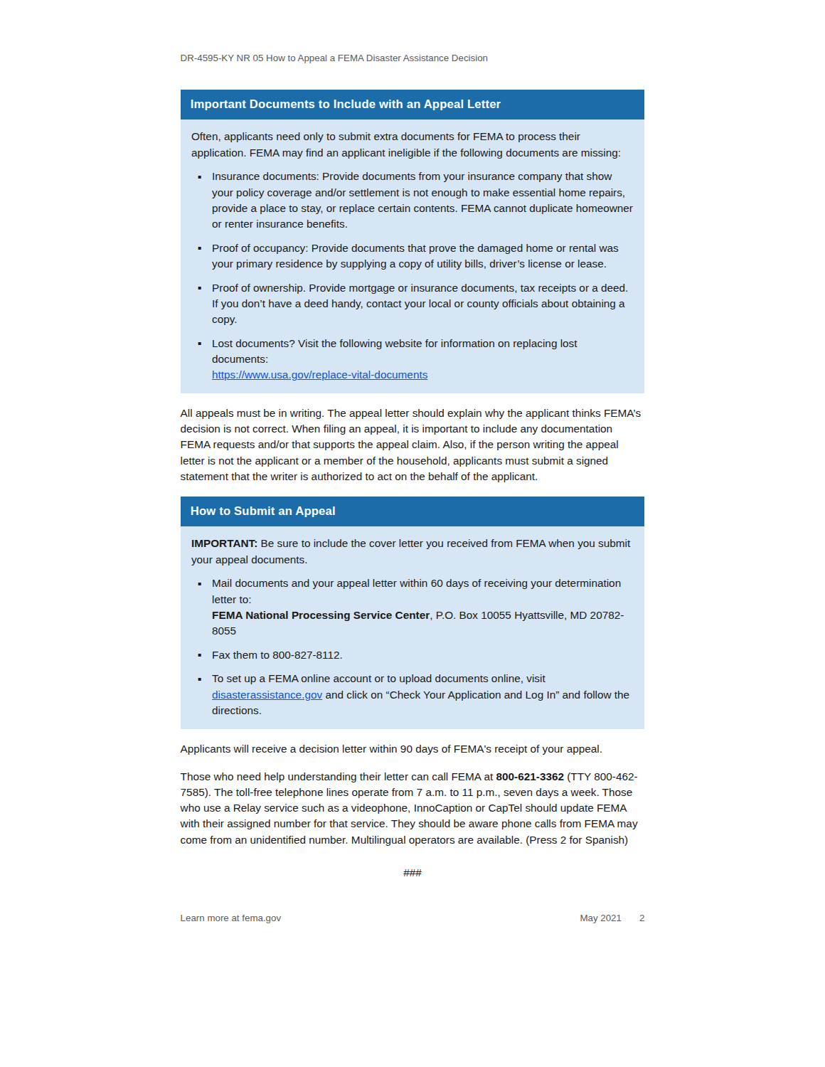DR-4595-KY NR 05 How to Appeal a FEMA Disaster Assistance Decision
Important Documents to Include with an Appeal Letter
Often, applicants need only to submit extra documents for FEMA to process their application. FEMA may find an applicant ineligible if the following documents are missing:
Insurance documents: Provide documents from your insurance company that show your policy coverage and/or settlement is not enough to make essential home repairs, provide a place to stay, or replace certain contents. FEMA cannot duplicate homeowner or renter insurance benefits.
Proof of occupancy: Provide documents that prove the damaged home or rental was your primary residence by supplying a copy of utility bills, driver’s license or lease.
Proof of ownership. Provide mortgage or insurance documents, tax receipts or a deed. If you don’t have a deed handy, contact your local or county officials about obtaining a copy.
Lost documents? Visit the following website for information on replacing lost documents:
https://www.usa.gov/replace-vital-documents
All appeals must be in writing. The appeal letter should explain why the applicant thinks FEMA’s decision is not correct. When filing an appeal, it is important to include any documentation FEMA requests and/or that supports the appeal claim. Also, if the person writing the appeal letter is not the applicant or a member of the household, applicants must submit a signed statement that the writer is authorized to act on the behalf of the applicant.
How to Submit an Appeal
IMPORTANT: Be sure to include the cover letter you received from FEMA when you submit your appeal documents.
Mail documents and your appeal letter within 60 days of receiving your determination letter to:
FEMA National Processing Service Center, P.O. Box 10055 Hyattsville, MD 20782-8055
Fax them to 800-827-8112.
To set up a FEMA online account or to upload documents online, visit disasterassistance.gov and click on “Check Your Application and Log In” and follow the directions.
Applicants will receive a decision letter within 90 days of FEMA's receipt of your appeal.
Those who need help understanding their letter can call FEMA at 800-621-3362 (TTY 800-462-7585). The toll-free telephone lines operate from 7 a.m. to 11 p.m., seven days a week. Those who use a Relay service such as a videophone, InnoCaption or CapTel should update FEMA with their assigned number for that service. They should be aware phone calls from FEMA may come from an unidentified number. Multilingual operators are available. (Press 2 for Spanish)
###
Learn more at fema.gov
May 2021 2